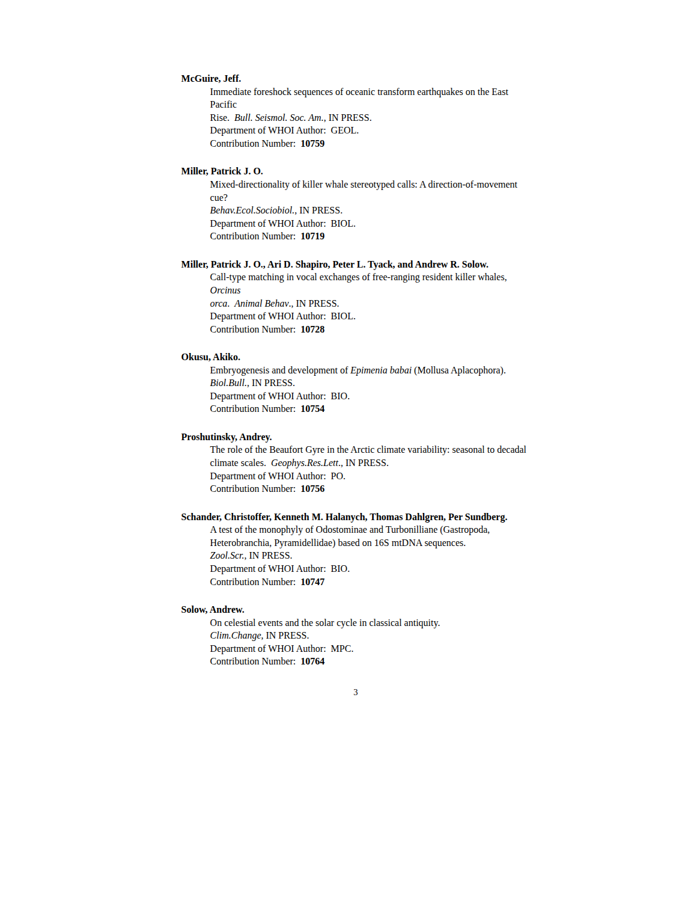McGuire, Jeff.
Immediate foreshock sequences of oceanic transform earthquakes on the East Pacific
Rise. Bull. Seismol. Soc. Am., IN PRESS.
Department of WHOI Author: GEOL.
Contribution Number: 10759
Miller, Patrick J. O.
Mixed-directionality of killer whale stereotyped calls: A direction-of-movement cue?
Behav.Ecol.Sociobiol., IN PRESS.
Department of WHOI Author: BIOL.
Contribution Number: 10719
Miller, Patrick J. O., Ari D. Shapiro, Peter L. Tyack, and Andrew R. Solow.
Call-type matching in vocal exchanges of free-ranging resident killer whales, Orcinus
orca. Animal Behav., IN PRESS.
Department of WHOI Author: BIOL.
Contribution Number: 10728
Okusu, Akiko.
Embryogenesis and development of Epimenia babai (Mollusa Aplacophora).
Biol.Bull., IN PRESS.
Department of WHOI Author: BIO.
Contribution Number: 10754
Proshutinsky, Andrey.
The role of the Beaufort Gyre in the Arctic climate variability: seasonal to decadal
climate scales. Geophys.Res.Lett., IN PRESS.
Department of WHOI Author: PO.
Contribution Number: 10756
Schander, Christoffer, Kenneth M. Halanych, Thomas Dahlgren, Per Sundberg.
A test of the monophyly of Odostominae and Turbonilliane (Gastropoda,
Heterobranchia, Pyramidellidae) based on 16S mtDNA sequences.
Zool.Scr., IN PRESS.
Department of WHOI Author: BIO.
Contribution Number: 10747
Solow, Andrew.
On celestial events and the solar cycle in classical antiquity.
Clim.Change, IN PRESS.
Department of WHOI Author: MPC.
Contribution Number: 10764
3